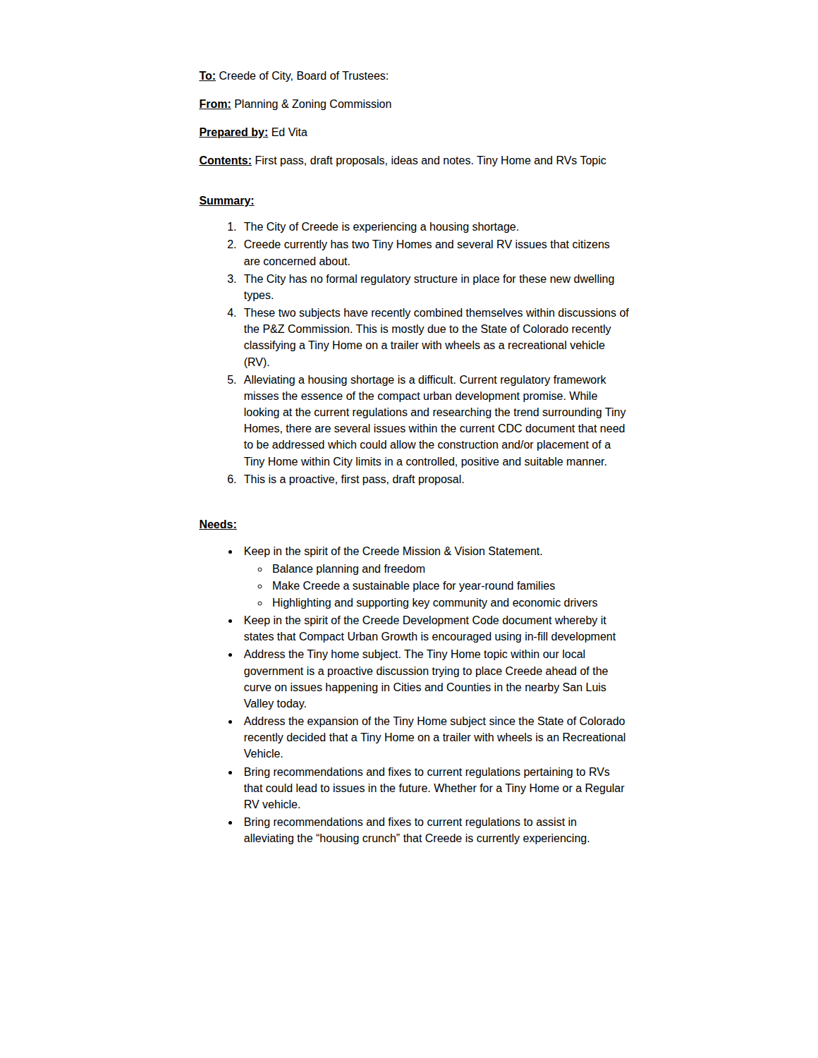To: Creede of City, Board of Trustees:
From: Planning & Zoning Commission
Prepared by: Ed Vita
Contents: First pass, draft proposals, ideas and notes. Tiny Home and RVs Topic
Summary:
The City of Creede is experiencing a housing shortage.
Creede currently has two Tiny Homes and several RV issues that citizens are concerned about.
The City has no formal regulatory structure in place for these new dwelling types.
These two subjects have recently combined themselves within discussions of the P&Z Commission. This is mostly due to the State of Colorado recently classifying a Tiny Home on a trailer with wheels as a recreational vehicle (RV).
Alleviating a housing shortage is a difficult. Current regulatory framework misses the essence of the compact urban development promise. While looking at the current regulations and researching the trend surrounding Tiny Homes, there are several issues within the current CDC document that need to be addressed which could allow the construction and/or placement of a Tiny Home within City limits in a controlled, positive and suitable manner.
This is a proactive, first pass, draft proposal.
Needs:
Keep in the spirit of the Creede Mission & Vision Statement.
Balance planning and freedom
Make Creede a sustainable place for year-round families
Highlighting and supporting key community and economic drivers
Keep in the spirit of the Creede Development Code document whereby it states that Compact Urban Growth is encouraged using in-fill development
Address the Tiny home subject. The Tiny Home topic within our local government is a proactive discussion trying to place Creede ahead of the curve on issues happening in Cities and Counties in the nearby San Luis Valley today.
Address the expansion of the Tiny Home subject since the State of Colorado recently decided that a Tiny Home on a trailer with wheels is an Recreational Vehicle.
Bring recommendations and fixes to current regulations pertaining to RVs that could lead to issues in the future. Whether for a Tiny Home or a Regular RV vehicle.
Bring recommendations and fixes to current regulations to assist in alleviating the “housing crunch” that Creede is currently experiencing.